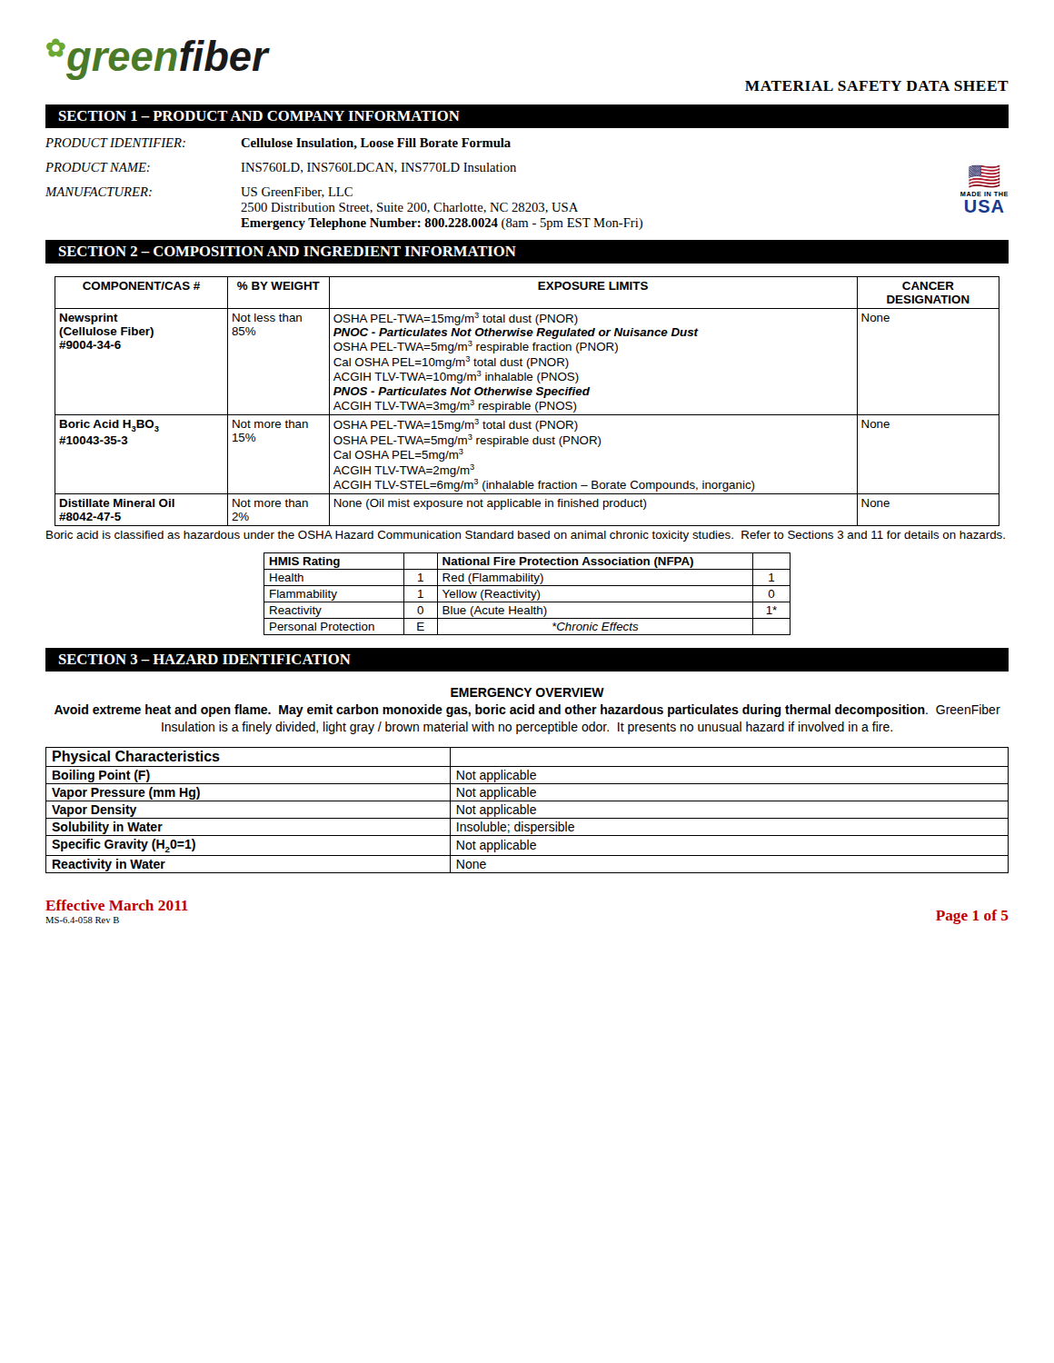✿green fiber
MATERIAL SAFETY DATA SHEET
SECTION 1 – PRODUCT AND COMPANY INFORMATION
🇺🇸
MADE IN THE
USA
PRODUCT IDENTIFIER:
Cellulose Insulation, Loose Fill Borate Formula
PRODUCT NAME:
INS760LD, INS760LDCAN, INS770LD Insulation
MANUFACTURER:
US GreenFiber, LLC
2500 Distribution Street, Suite 200, Charlotte, NC 28203, USA
Emergency Telephone Number: 800.228.0024 (8am - 5pm EST Mon-Fri)
SECTION 2 – COMPOSITION AND INGREDIENT INFORMATION
| COMPONENT/CAS # | % BY WEIGHT | EXPOSURE LIMITS | CANCER DESIGNATION |
| --- | --- | --- | --- |
| Newsprint (Cellulose Fiber) #9004-34-6 | Not less than 85% | OSHA PEL-TWA=15mg/m 3 total dust (PNOR) PNOC - Particulates Not Otherwise Regulated or Nuisance Dust OSHA PEL-TWA=5mg/m 3 respirable fraction (PNOR) Cal OSHA PEL=10mg/m 3 total dust (PNOR) ACGIH TLV-TWA=10mg/m 3 inhalable (PNOS) PNOS - Particulates Not Otherwise Specified ACGIH TLV-TWA=3mg/m 3 respirable (PNOS) | None |
| Boric Acid H 3 BO 3 #10043-35-3 | Not more than 15% | OSHA PEL-TWA=15mg/m 3 total dust (PNOR) OSHA PEL-TWA=5mg/m 3 respirable dust (PNOR) Cal OSHA PEL=5mg/m 3 ACGIH TLV-TWA=2mg/m 3 ACGIH TLV-STEL=6mg/m 3 (inhalable fraction – Borate Compounds, inorganic) | None |
| Distillate Mineral Oil #8042-47-5 | Not more than 2% | None (Oil mist exposure not applicable in finished product) | None |
Boric acid is classified as hazardous under the OSHA Hazard Communication Standard based on animal chronic toxicity studies. Refer to Sections 3 and 11 for details on hazards.
| HMIS Rating | | National Fire Protection Association (NFPA) | |
| Health | 1 | Red (Flammability) | 1 |
| Flammability | 1 | Yellow (Reactivity) | 0 |
| Reactivity | 0 | Blue (Acute Health) | 1* |
| Personal Protection | E | *Chronic Effects | |
SECTION 3 – HAZARD IDENTIFICATION
EMERGENCY OVERVIEW
Avoid extreme heat and open flame. May emit carbon monoxide gas, boric acid and other hazardous particulates during thermal decomposition. GreenFiber Insulation is a finely divided, light gray / brown material with no perceptible odor. It presents no unusual hazard if involved in a fire.
| Physical Characteristics | |
| Boiling Point (F) | Not applicable |
| Vapor Pressure (mm Hg) | Not applicable |
| Vapor Density | Not applicable |
| Solubility in Water | Insoluble; dispersible |
| Specific Gravity (H 2 0=1) | Not applicable |
| Reactivity in Water | None |
Effective March 2011
MS-6.4-058 Rev B
Page 1 of 5